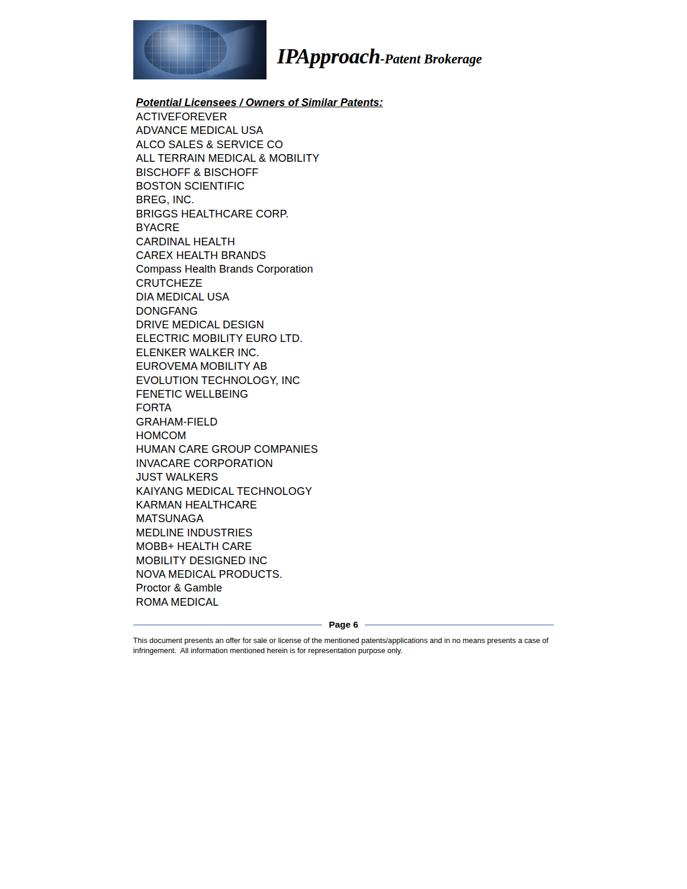IPApproach-Patent Brokerage
Potential Licensees / Owners of Similar Patents:
ACTIVEFOREVER
ADVANCE MEDICAL USA
ALCO SALES & SERVICE CO
ALL TERRAIN MEDICAL & MOBILITY
BISCHOFF & BISCHOFF
BOSTON SCIENTIFIC
BREG, INC.
BRIGGS HEALTHCARE CORP.
BYACRE
CARDINAL HEALTH
CAREX HEALTH BRANDS
Compass Health Brands Corporation
CRUTCHEZE
DIA MEDICAL USA
DONGFANG
DRIVE MEDICAL DESIGN
ELECTRIC MOBILITY EURO LTD.
ELENKER WALKER INC.
EUROVEMA MOBILITY AB
EVOLUTION TECHNOLOGY, INC
FENETIC WELLBEING
FORTA
GRAHAM-FIELD
HOMCOM
HUMAN CARE GROUP COMPANIES
INVACARE CORPORATION
JUST WALKERS
KAIYANG MEDICAL TECHNOLOGY
KARMAN HEALTHCARE
MATSUNAGA
MEDLINE INDUSTRIES
MOBB+ HEALTH CARE
MOBILITY DESIGNED INC
NOVA MEDICAL PRODUCTS.
Proctor & Gamble
ROMA MEDICAL
Page 6
This document presents an offer for sale or license of the mentioned patents/applications and in no means presents a case of infringement. All information mentioned herein is for representation purpose only.